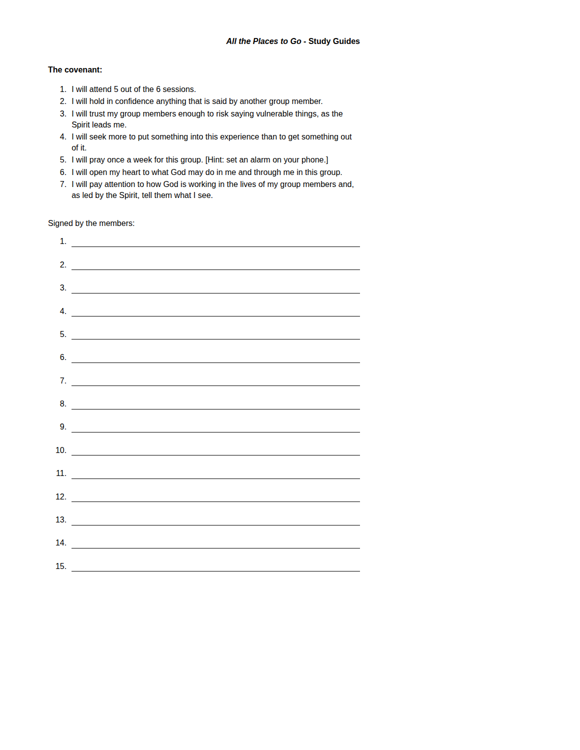All the Places to Go - Study Guides
The covenant:
I will attend 5 out of the 6 sessions.
I will hold in confidence anything that is said by another group member.
I will trust my group members enough to risk saying vulnerable things, as the Spirit leads me.
I will seek more to put something into this experience than to get something out of it.
I will pray once a week for this group. [Hint: set an alarm on your phone.]
I will open my heart to what God may do in me and through me in this group.
I will pay attention to how God is working in the lives of my group members and, as led by the Spirit, tell them what I see.
Signed by the members: